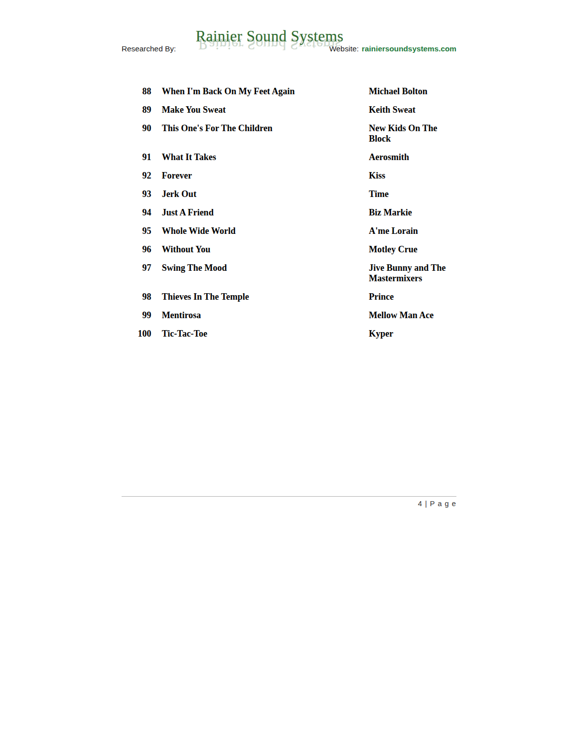Researched By:
Rainier Sound Systems Rainier Sound Systems
Website:rainiersoundsystems.com
| 88 | When I'm Back On My Feet Again | Michael Bolton |
| 89 | Make You Sweat | Keith Sweat |
| 90 | This One's For The Children | New Kids On The Block |
| 91 | What It Takes | Aerosmith |
| 92 | Forever | Kiss |
| 93 | Jerk Out | Time |
| 94 | Just A Friend | Biz Markie |
| 95 | Whole Wide World | A'me Lorain |
| 96 | Without You | Motley Crue |
| 97 | Swing The Mood | Jive Bunny and The Mastermixers |
| 98 | Thieves In The Temple | Prince |
| 99 | Mentirosa | Mellow Man Ace |
| 100 | Tic-Tac-Toe | Kyper |
4 | P a g e